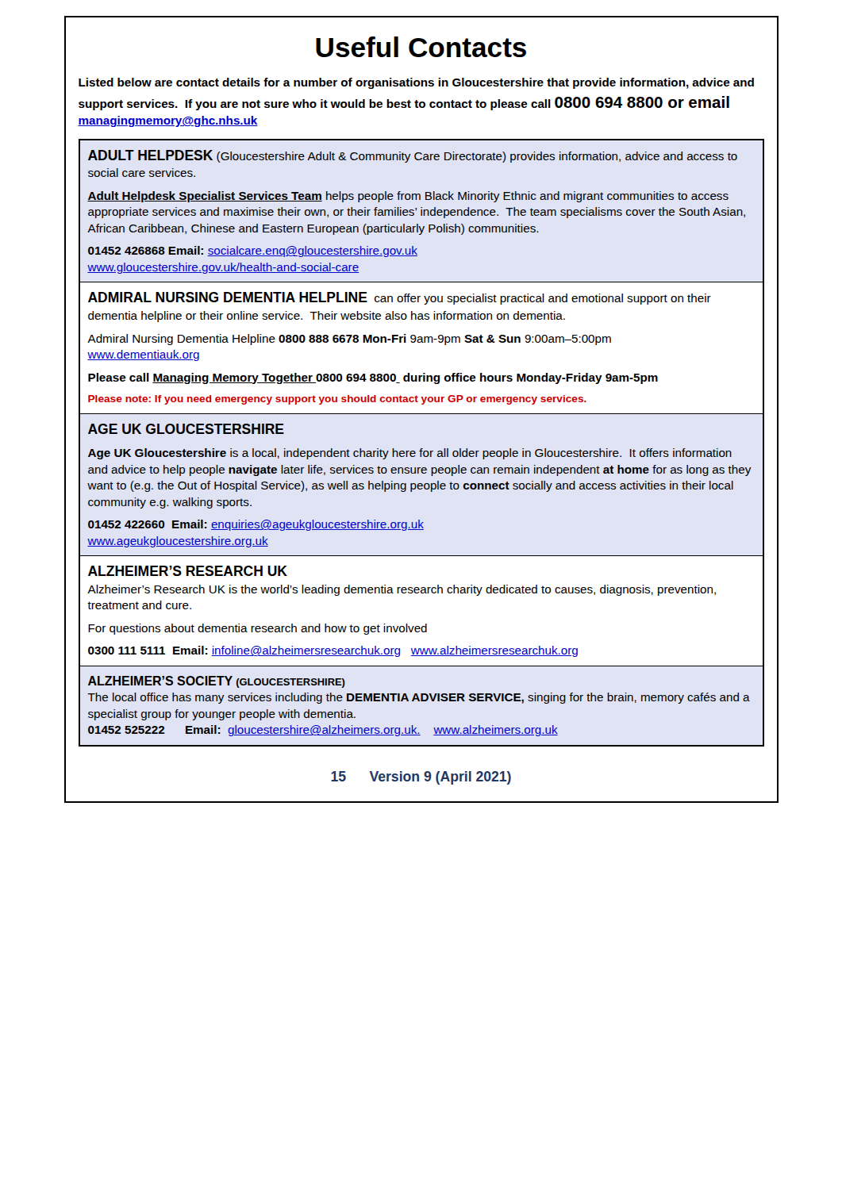Useful Contacts
Listed below are contact details for a number of organisations in Gloucestershire that provide information, advice and support services. If you are not sure who it would be best to contact to please call 0800 694 8800 or email managingmemory@ghc.nhs.uk
| ADULT HELPDESK (Gloucestershire Adult & Community Care Directorate) provides information, advice and access to social care services. Adult Helpdesk Specialist Services Team helps people from Black Minority Ethnic and migrant communities to access appropriate services and maximise their own, or their families’ independence. The team specialisms cover the South Asian, African Caribbean, Chinese and Eastern European (particularly Polish) communities. 01452 426868 Email: socialcare.enq@gloucestershire.gov.uk www.gloucestershire.gov.uk/health-and-social-care |
| ADMIRAL NURSING DEMENTIA HELPLINE can offer you specialist practical and emotional support on their dementia helpline or their online service. Their website also has information on dementia. Admiral Nursing Dementia Helpline 0800 888 6678 Mon-Fri 9am-9pm Sat & Sun 9:00am–5:00pm www.dementiauk.org Please call Managing Memory Together 0800 694 8800 during office hours Monday-Friday 9am-5pm Please note: If you need emergency support you should contact your GP or emergency services. |
| AGE UK GLOUCESTERSHIRE Age UK Gloucestershire is a local, independent charity here for all older people in Gloucestershire. It offers information and advice to help people navigate later life, services to ensure people can remain independent at home for as long as they want to (e.g. the Out of Hospital Service), as well as helping people to connect socially and access activities in their local community e.g. walking sports. 01452 422660 Email: enquiries@ageukgloucestershire.org.uk www.ageukgloucestershire.org.uk |
| ALZHEIMER’S RESEARCH UK Alzheimer’s Research UK is the world’s leading dementia research charity dedicated to causes, diagnosis, prevention, treatment and cure. For questions about dementia research and how to get involved 0300 111 5111 Email: infoline@alzheimersresearchuk.org www.alzheimersresearchuk.org |
| ALZHEIMER’S SOCIETY (GLOUCESTERSHIRE) The local office has many services including the DEMENTIA ADVISER SERVICE, singing for the brain, memory cafés and a specialist group for younger people with dementia. 01452 525222 Email: gloucestershire@alzheimers.org.uk. www.alzheimers.org.uk |
15 Version 9 (April 2021)